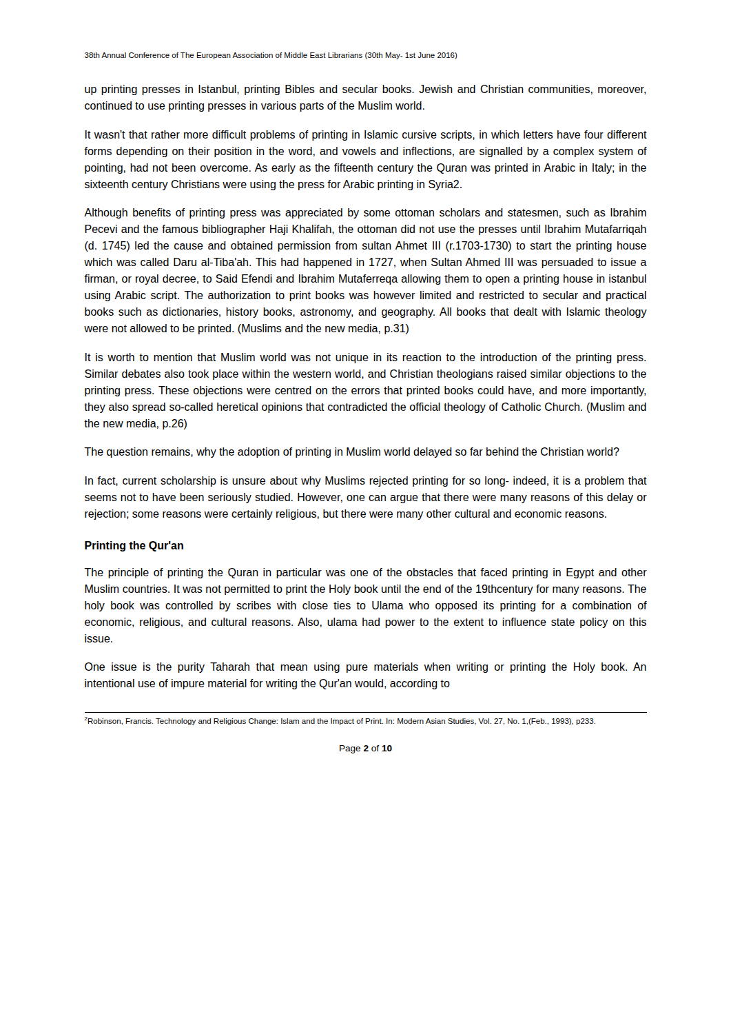38th Annual Conference of The European Association of Middle East Librarians (30th May- 1st June 2016)
up printing presses in Istanbul, printing Bibles and secular books. Jewish and Christian communities, moreover, continued to use printing presses in various parts of the Muslim world.
It wasn't that rather more difficult problems of printing in Islamic cursive scripts, in which letters have four different forms depending on their position in the word, and vowels and inflections, are signalled by a complex system of pointing, had not been overcome. As early as the fifteenth century the Quran was printed in Arabic in Italy; in the sixteenth century Christians were using the press for Arabic printing in Syria2.
Although benefits of printing press was appreciated by some ottoman scholars and statesmen, such as Ibrahim Pecevi and the famous bibliographer Haji Khalifah, the ottoman did not use the presses until Ibrahim Mutafarriqah (d. 1745) led the cause and obtained permission from sultan Ahmet III (r.1703-1730) to start the printing house which was called Daru al-Tiba'ah. This had happened in 1727, when Sultan Ahmed III was persuaded to issue a firman, or royal decree, to Said Efendi and Ibrahim Mutaferreqa allowing them to open a printing house in istanbul using Arabic script. The authorization to print books was however limited and restricted to secular and practical books such as dictionaries, history books, astronomy, and geography. All books that dealt with Islamic theology were not allowed to be printed. (Muslims and the new media, p.31)
It is worth to mention that Muslim world was not unique in its reaction to the introduction of the printing press. Similar debates also took place within the western world, and Christian theologians raised similar objections to the printing press. These objections were centred on the errors that printed books could have, and more importantly, they also spread so-called heretical opinions that contradicted the official theology of Catholic Church. (Muslim and the new media, p.26)
The question remains, why the adoption of printing in Muslim world delayed so far behind the Christian world?
In fact, current scholarship is unsure about why Muslims rejected printing for so long- indeed, it is a problem that seems not to have been seriously studied. However, one can argue that there were many reasons of this delay or rejection; some reasons were certainly religious, but there were many other cultural and economic reasons.
Printing the Qur'an
The principle of printing the Quran in particular was one of the obstacles that faced printing in Egypt and other Muslim countries. It was not permitted to print the Holy book until the end of the 19thcentury for many reasons. The holy book was controlled by scribes with close ties to Ulama who opposed its printing for a combination of economic, religious, and cultural reasons. Also, ulama had power to the extent to influence state policy on this issue.
One issue is the purity Taharah that mean using pure materials when writing or printing the Holy book. An intentional use of impure material for writing the Qur'an would, according to
2Robinson, Francis. Technology and Religious Change: Islam and the Impact of Print. In: Modern Asian Studies, Vol. 27, No. 1,(Feb., 1993), p233.
Page 2 of 10